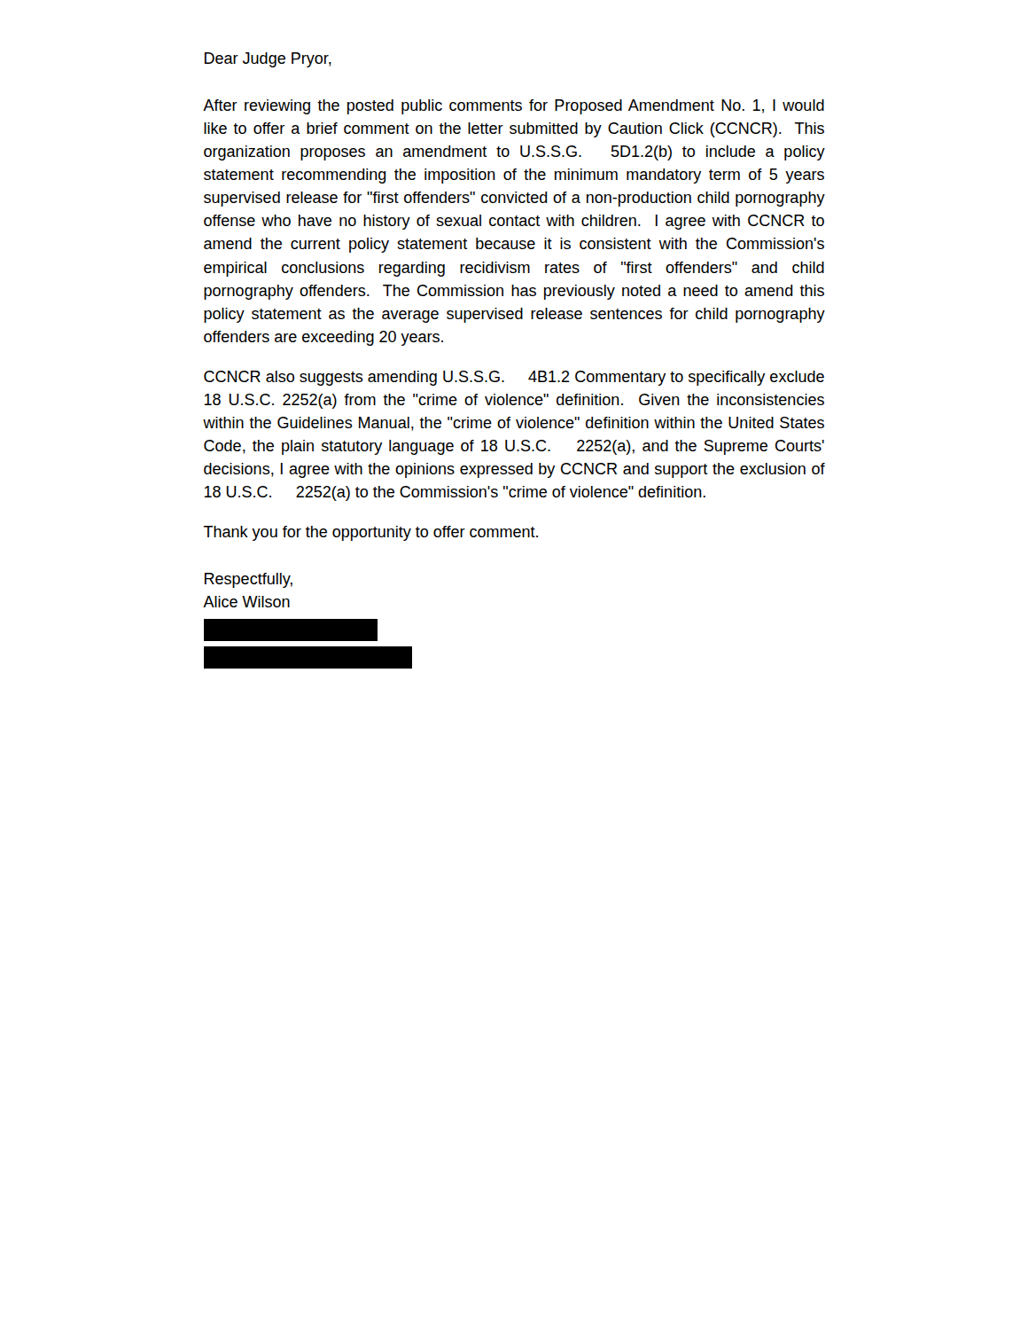Dear Judge Pryor,
After reviewing the posted public comments for Proposed Amendment No. 1, I would like to offer a brief comment on the letter submitted by Caution Click (CCNCR). This organization proposes an amendment to U.S.S.G. 5D1.2(b) to include a policy statement recommending the imposition of the minimum mandatory term of 5 years supervised release for "first offenders" convicted of a non-production child pornography offense who have no history of sexual contact with children. I agree with CCNCR to amend the current policy statement because it is consistent with the Commission's empirical conclusions regarding recidivism rates of "first offenders" and child pornography offenders. The Commission has previously noted a need to amend this policy statement as the average supervised release sentences for child pornography offenders are exceeding 20 years.
CCNCR also suggests amending U.S.S.G. 4B1.2 Commentary to specifically exclude 18 U.S.C. 2252(a) from the "crime of violence" definition. Given the inconsistencies within the Guidelines Manual, the "crime of violence" definition within the United States Code, the plain statutory language of 18 U.S.C. 2252(a), and the Supreme Courts' decisions, I agree with the opinions expressed by CCNCR and support the exclusion of 18 U.S.C. 2252(a) to the Commission's "crime of violence" definition.
Thank you for the opportunity to offer comment.
Respectfully,
Alice Wilson